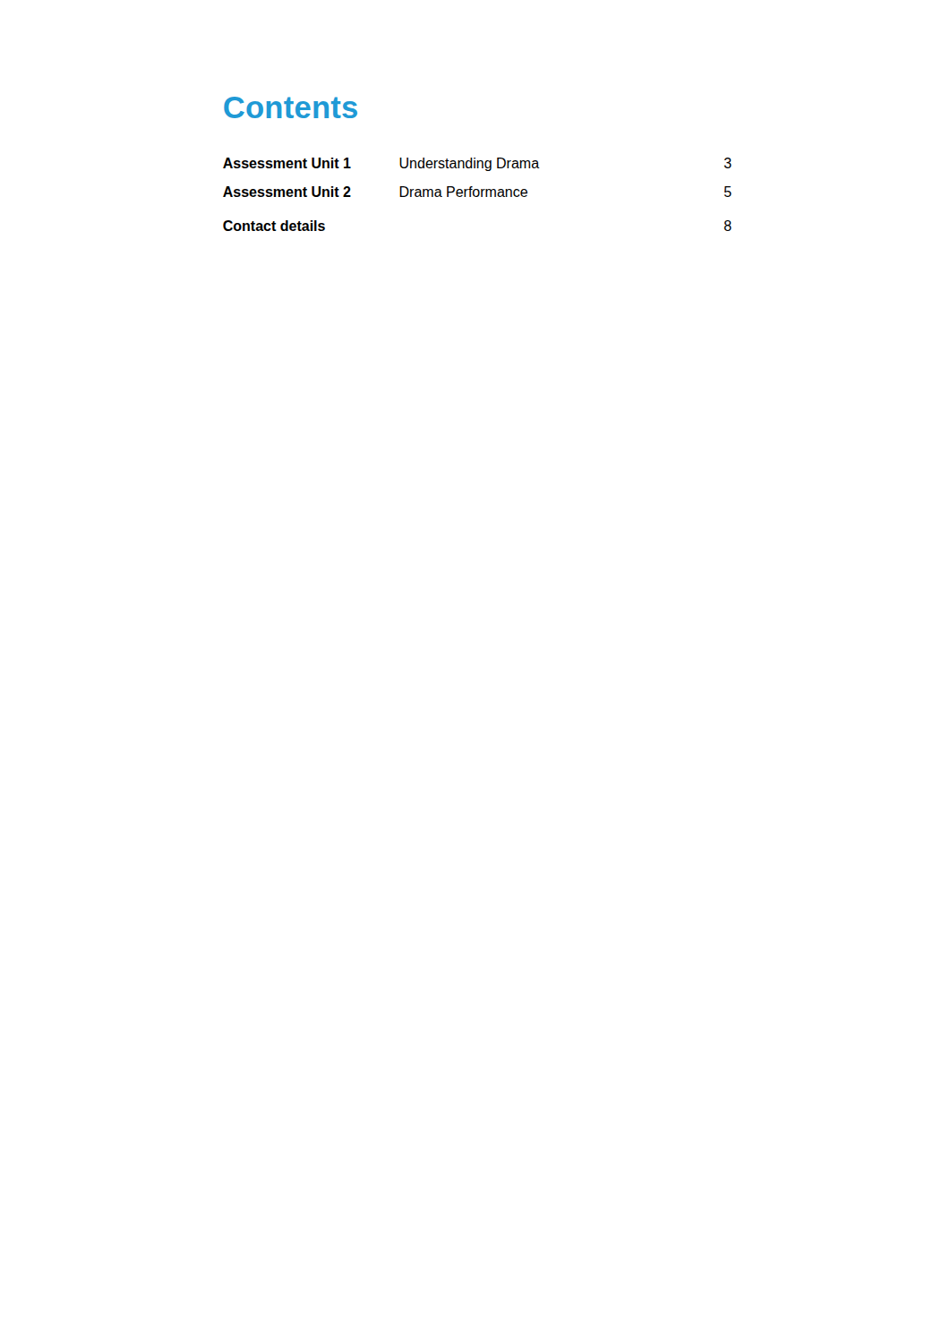Contents
| Assessment Unit 1 | Understanding Drama | 3 |
| Assessment Unit 2 | Drama Performance | 5 |
| Contact details | | 8 |